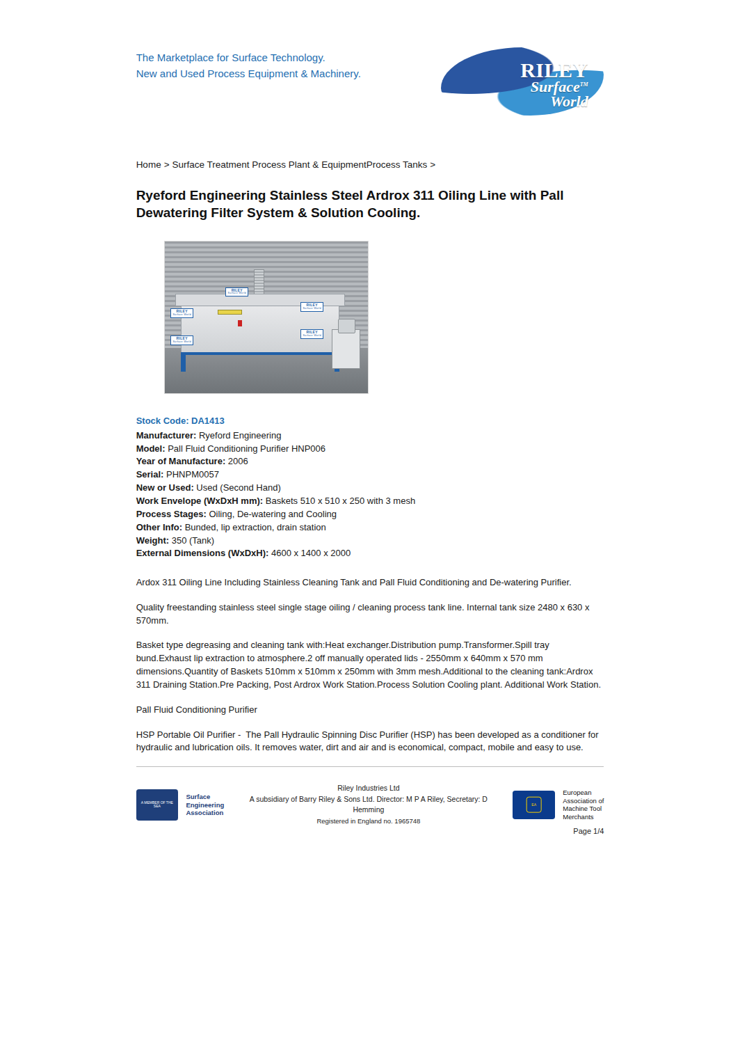The Marketplace for Surface Technology.
New and Used Process Equipment & Machinery.
RILEY SurfaceTM World
Home>Surface Treatment Process Plant & Equipment Process Tanks>
Ryeford Engineering Stainless Steel Ardrox 311 Oiling Line with Pall Dewatering Filter System & Solution Cooling.
RILEYSurface World
RILEYSurface World
RILEYSurface World
RILEYSurface World
RILEYSurface World
Stock Code: DA1413
Manufacturer
Ryeford Engineering
Model
Pall Fluid Conditioning Purifier HNP006
Year of Manufacture
2006
Serial
PHNPM0057
New or Used
Used (Second Hand)
Work Envelope (WxDxH mm)
Baskets 510 x 510 x 250 with 3 mesh
Process Stages
Oiling, De-watering and Cooling
Other Info
Bunded, lip extraction, drain station
Weight
350 (Tank)
External Dimensions (WxDxH)
4600 x 1400 x 2000
Ardox 311 Oiling Line Including Stainless Cleaning Tank and Pall Fluid Conditioning and De-watering Purifier.
Quality freestanding stainless steel single stage oiling / cleaning process tank line. Internal tank size 2480 x 630 x 570mm.
Basket type degreasing and cleaning tank with:Heat exchanger.Distribution pump.Transformer.Spill tray bund.Exhaust lip extraction to atmosphere.2 off manually operated lids - 2550mm x 640mm x 570 mm dimensions.Quantity of Baskets 510mm x 510mm x 250mm with 3mm mesh.Additional to the cleaning tank:Ardrox 311 Draining Station.Pre Packing, Post Ardrox Work Station.Process Solution Cooling plant. Additional Work Station.
Pall Fluid Conditioning Purifier
HSP Portable Oil Purifier - The Pall Hydraulic Spinning Disc Purifier (HSP) has been developed as a conditioner for hydraulic and lubrication oils. It removes water, dirt and air and is economical, compact, mobile and easy to use.
A MEMBER OF THE
SEA
Surface Engineering Association
Riley Industries Ltd
A subsidiary of Barry Riley & Sons Ltd. Director: M P A Riley, Secretary: D Hemming
Registered in England no. 1965748
★ ★ ★
EA
European
Association of
Machine Tool
Merchants
Page 1/4